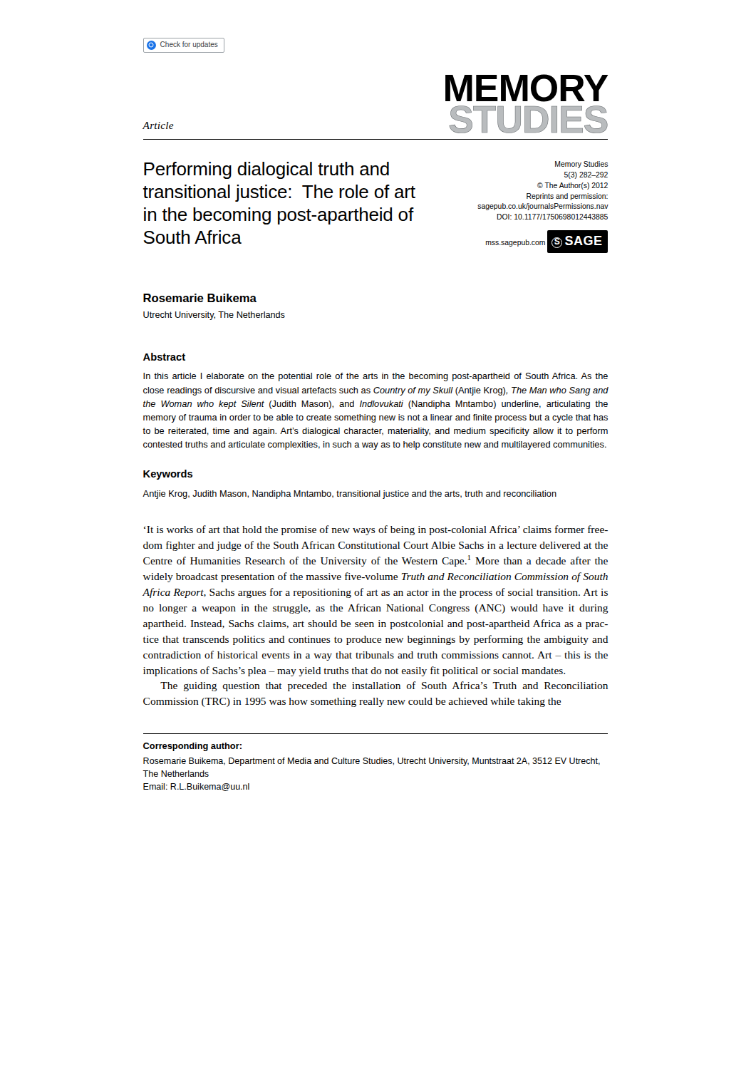Check for updates
Article
MEMORY STUDIES
Performing dialogical truth and transitional justice: The role of art in the becoming post-apartheid of South Africa
Memory Studies
5(3) 282–292
© The Author(s) 2012
Reprints and permission:
sagepub.co.uk/journalsPermissions.nav
DOI: 10.1177/1750698012443885
mss.sagepub.com
SSAGE
Rosemarie Buikema
Utrecht University, The Netherlands
Abstract
In this article I elaborate on the potential role of the arts in the becoming post-apartheid of South Africa. As the close readings of discursive and visual artefacts such as Country of my Skull (Antjie Krog), The Man who Sang and the Woman who kept Silent (Judith Mason), and Indlovukati (Nandipha Mntambo) underline, articulating the memory of trauma in order to be able to create something new is not a linear and finite process but a cycle that has to be reiterated, time and again. Art’s dialogical character, materiality, and medium specificity allow it to perform contested truths and articulate complexities, in such a way as to help constitute new and multilayered communities.
Keywords
Antjie Krog, Judith Mason, Nandipha Mntambo, transitional justice and the arts, truth and reconciliation
‘It is works of art that hold the promise of new ways of being in post-colonial Africa’ claims former freedom fighter and judge of the South African Constitutional Court Albie Sachs in a lecture delivered at the Centre of Humanities Research of the University of the Western Cape.1 More than a decade after the widely broadcast presentation of the massive five-volume Truth and Reconciliation Commission of South Africa Report, Sachs argues for a repositioning of art as an actor in the process of social transition. Art is no longer a weapon in the struggle, as the African National Congress (ANC) would have it during apartheid. Instead, Sachs claims, art should be seen in postcolonial and post-apartheid Africa as a practice that transcends politics and continues to produce new beginnings by performing the ambiguity and contradiction of historical events in a way that tribunals and truth commissions cannot. Art – this is the implications of Sachs’s plea – may yield truths that do not easily fit political or social mandates.
The guiding question that preceded the installation of South Africa’s Truth and Reconciliation Commission (TRC) in 1995 was how something really new could be achieved while taking the
Corresponding author:
Rosemarie Buikema, Department of Media and Culture Studies, Utrecht University, Muntstraat 2A, 3512 EV Utrecht, The Netherlands
Email: R.L.Buikema@uu.nl